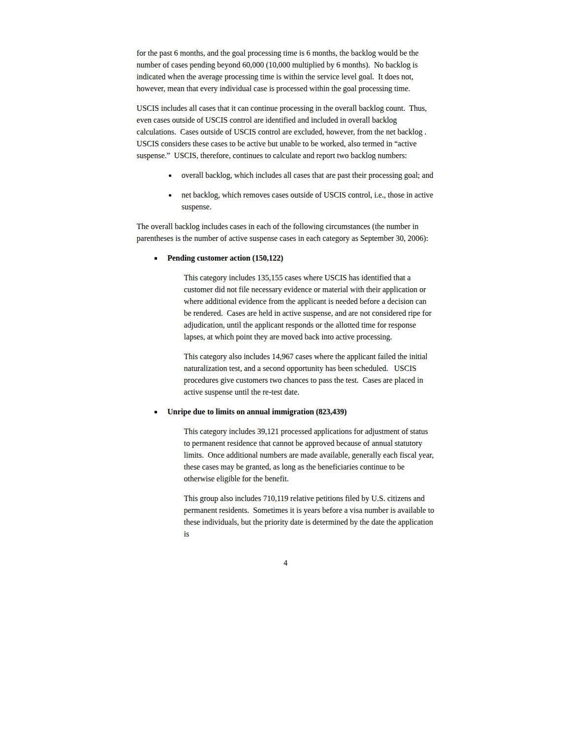for the past 6 months, and the goal processing time is 6 months, the backlog would be the number of cases pending beyond 60,000 (10,000 multiplied by 6 months). No backlog is indicated when the average processing time is within the service level goal. It does not, however, mean that every individual case is processed within the goal processing time.
USCIS includes all cases that it can continue processing in the overall backlog count. Thus, even cases outside of USCIS control are identified and included in overall backlog calculations. Cases outside of USCIS control are excluded, however, from the net backlog . USCIS considers these cases to be active but unable to be worked, also termed in “active suspense.” USCIS, therefore, continues to calculate and report two backlog numbers:
overall backlog, which includes all cases that are past their processing goal; and
net backlog, which removes cases outside of USCIS control, i.e., those in active suspense.
The overall backlog includes cases in each of the following circumstances (the number in parentheses is the number of active suspense cases in each category as September 30, 2006):
Pending customer action (150,122)
This category includes 135,155 cases where USCIS has identified that a customer did not file necessary evidence or material with their application or where additional evidence from the applicant is needed before a decision can be rendered. Cases are held in active suspense, and are not considered ripe for adjudication, until the applicant responds or the allotted time for response lapses, at which point they are moved back into active processing.
This category also includes 14,967 cases where the applicant failed the initial naturalization test, and a second opportunity has been scheduled. USCIS procedures give customers two chances to pass the test. Cases are placed in active suspense until the re-test date.
Unripe due to limits on annual immigration (823,439)
This category includes 39,121 processed applications for adjustment of status to permanent residence that cannot be approved because of annual statutory limits. Once additional numbers are made available, generally each fiscal year, these cases may be granted, as long as the beneficiaries continue to be otherwise eligible for the benefit.
This group also includes 710,119 relative petitions filed by U.S. citizens and permanent residents. Sometimes it is years before a visa number is available to these individuals, but the priority date is determined by the date the application is
4